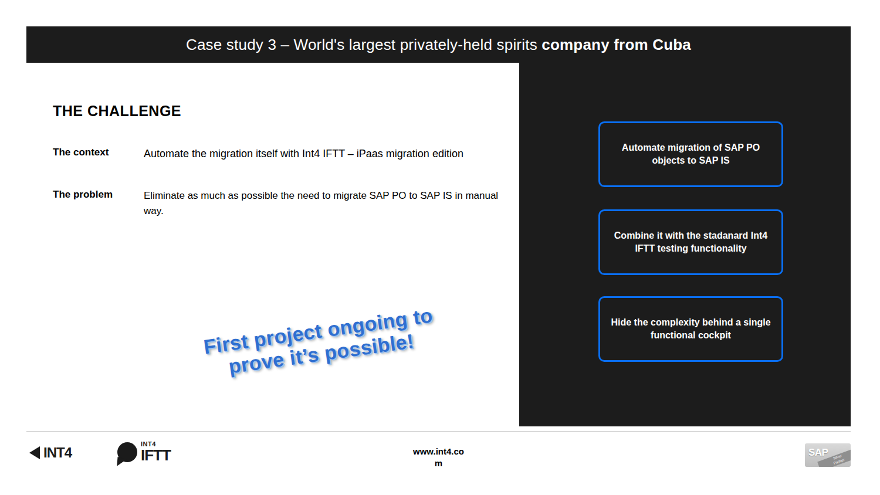Case study 3 – World's largest privately-held spirits company from Cuba
THE CHALLENGE
The context
Automate the migration itself with Int4 IFTT – iPaas migration edition
The problem
Eliminate as much as possible the need to migrate SAP PO to SAP IS in manual way.
First project ongoing to prove it’s possible!
Automate migration of SAP PO objects to SAP IS
Combine it with the stadanard Int4 IFTT testing functionality
Hide the complexity behind a single functional cockpit
INT4
INT4 IFTT
www.int4.co
m
SAP Silver
Partner